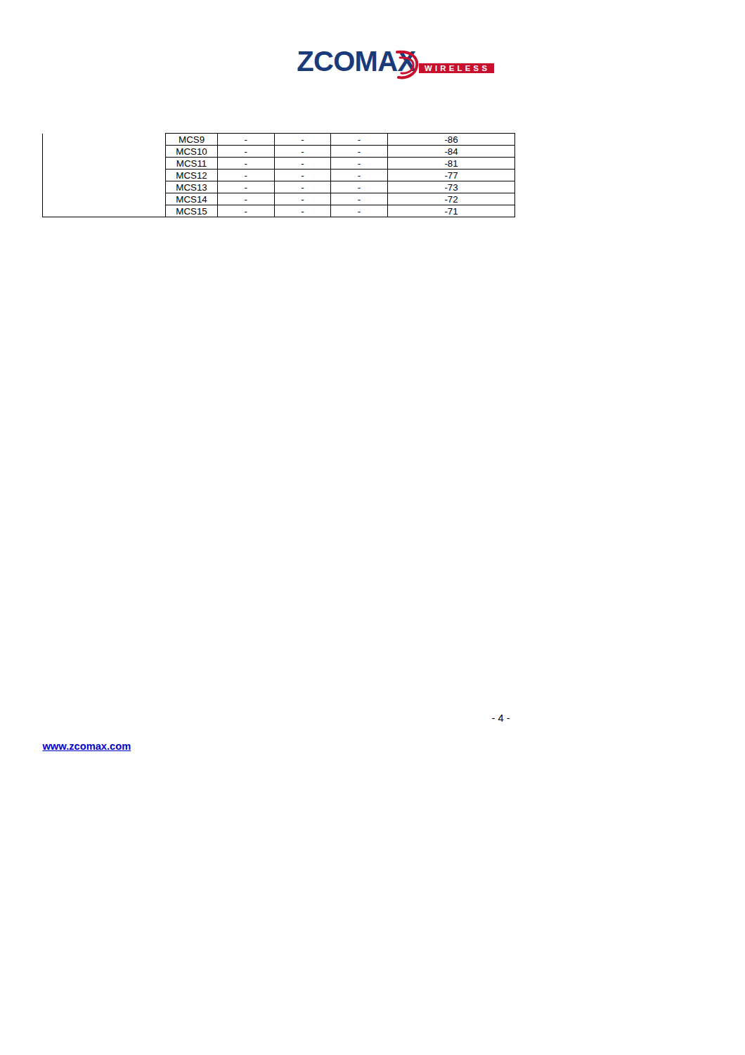ZCOMAX
WIRELESS
| | MCS9 | - | - | - | -86 |
| | MCS10 | - | - | - | -84 |
| | MCS11 | - | - | - | -81 |
| | MCS12 | - | - | - | -77 |
| | MCS13 | - | - | - | -73 |
| | MCS14 | - | - | - | -72 |
| | MCS15 | - | - | - | -71 |
- 4 -
www.zcomax.com